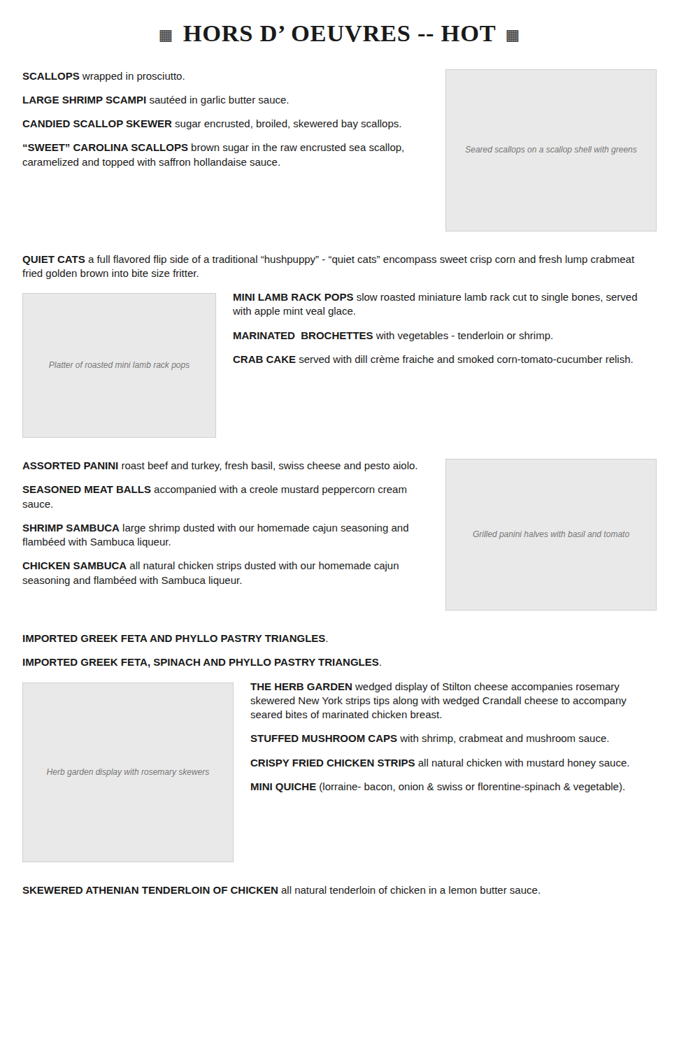▦HORS D’ OEUVRES -- HOT▦
Seared scallops on a scallop shell with greens
SCALLOPS wrapped in prosciutto.
LARGE SHRIMP SCAMPI sautéed in garlic butter sauce.
CANDIED SCALLOP SKEWER sugar encrusted, broiled, skewered bay scallops.
“SWEET” CAROLINA SCALLOPS brown sugar in the raw encrusted sea scallop, caramelized and topped with saffron hollandaise sauce.
QUIET CATS a full flavored flip side of a traditional “hushpuppy” - “quiet cats” encompass sweet crisp corn and fresh lump crabmeat fried golden brown into bite size fritter.
Platter of roasted mini lamb rack pops
MINI LAMB RACK POPS slow roasted miniature lamb rack cut to single bones, served with apple mint veal glace.
MARINATED BROCHETTES with vegetables - tenderloin or shrimp.
CRAB CAKE served with dill crème fraiche and smoked corn-tomato-cucumber relish.
Grilled panini halves with basil and tomato
ASSORTED PANINI roast beef and turkey, fresh basil, swiss cheese and pesto aiolo.
SEASONED MEAT BALLS accompanied with a creole mustard peppercorn cream sauce.
SHRIMP SAMBUCA large shrimp dusted with our homemade cajun seasoning and flambéed with Sambuca liqueur.
CHICKEN SAMBUCA all natural chicken strips dusted with our homemade cajun seasoning and flambéed with Sambuca liqueur.
IMPORTED GREEK FETA AND PHYLLO PASTRY TRIANGLES.
IMPORTED GREEK FETA, SPINACH AND PHYLLO PASTRY TRIANGLES.
Herb garden display with rosemary skewers
THE HERB GARDEN wedged display of Stilton cheese accompanies rosemary skewered New York strips tips along with wedged Crandall cheese to accompany seared bites of marinated chicken breast.
STUFFED MUSHROOM CAPS with shrimp, crabmeat and mushroom sauce.
CRISPY FRIED CHICKEN STRIPS all natural chicken with mustard honey sauce.
MINI QUICHE (lorraine- bacon, onion & swiss or florentine-spinach & vegetable).
SKEWERED ATHENIAN TENDERLOIN OF CHICKEN all natural tenderloin of chicken in a lemon butter sauce.